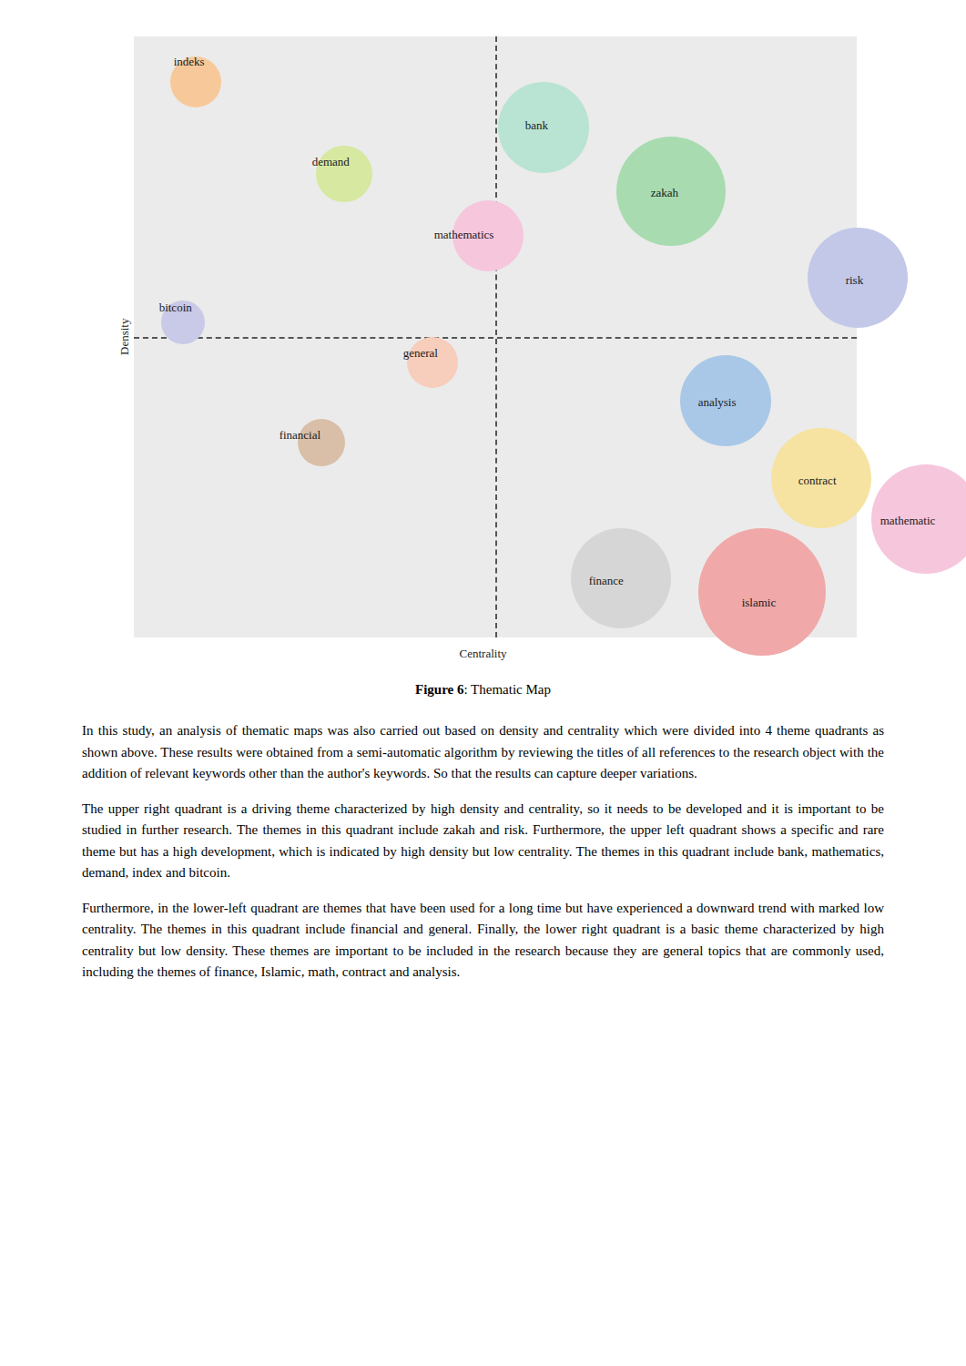Density
indeks
demand
bank
zakah
mathematics
risk
bitcoin
general
analysis
financial
contract
mathematic
finance
islamic
Centrality
Figure 6: Thematic Map
In this study, an analysis of thematic maps was also carried out based on density and centrality which were divided into 4 theme quadrants as shown above. These results were obtained from a semi-automatic algorithm by reviewing the titles of all references to the research object with the addition of relevant keywords other than the author's keywords. So that the results can capture deeper variations.
The upper right quadrant is a driving theme characterized by high density and centrality, so it needs to be developed and it is important to be studied in further research. The themes in this quadrant include zakah and risk. Furthermore, the upper left quadrant shows a specific and rare theme but has a high development, which is indicated by high density but low centrality. The themes in this quadrant include bank, mathematics, demand, index and bitcoin.
Furthermore, in the lower-left quadrant are themes that have been used for a long time but have experienced a downward trend with marked low centrality. The themes in this quadrant include financial and general. Finally, the lower right quadrant is a basic theme characterized by high centrality but low density. These themes are important to be included in the research because they are general topics that are commonly used, including the themes of finance, Islamic, math, contract and analysis.